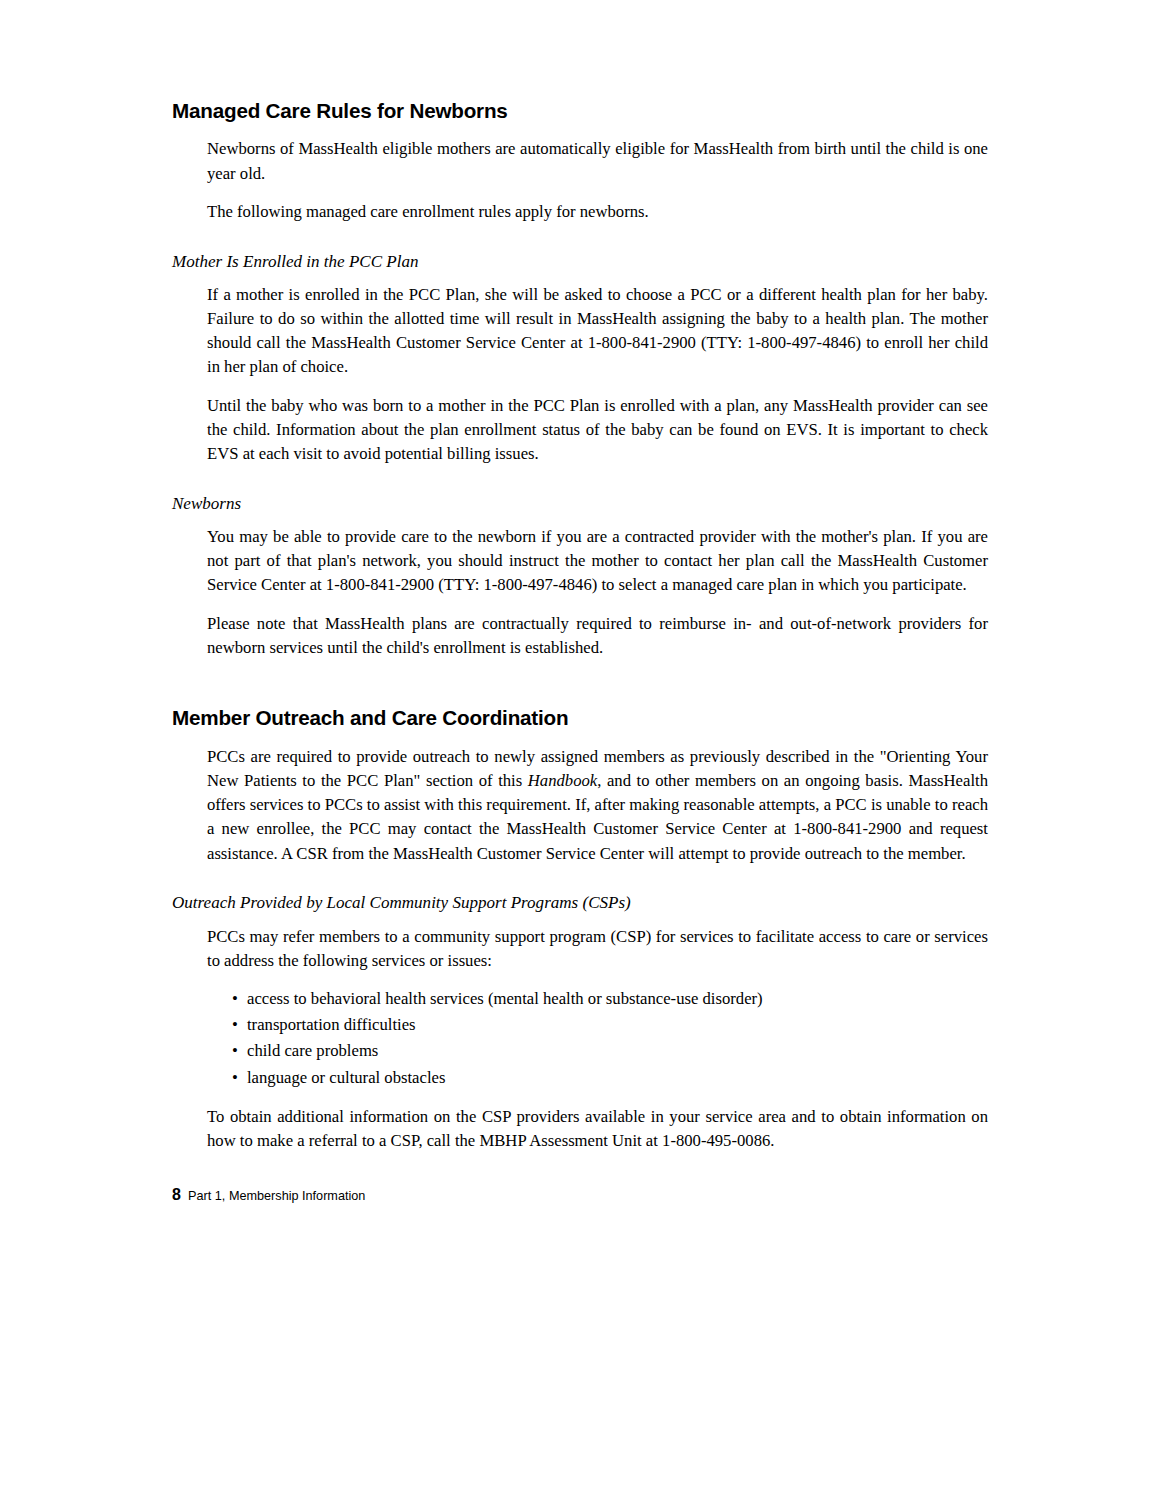Managed Care Rules for Newborns
Newborns of MassHealth eligible mothers are automatically eligible for MassHealth from birth until the child is one year old.
The following managed care enrollment rules apply for newborns.
Mother Is Enrolled in the PCC Plan
If a mother is enrolled in the PCC Plan, she will be asked to choose a PCC or a different health plan for her baby. Failure to do so within the allotted time will result in MassHealth assigning the baby to a health plan. The mother should call the MassHealth Customer Service Center at 1-800-841-2900 (TTY: 1-800-497-4846) to enroll her child in her plan of choice.
Until the baby who was born to a mother in the PCC Plan is enrolled with a plan, any MassHealth provider can see the child. Information about the plan enrollment status of the baby can be found on EVS. It is important to check EVS at each visit to avoid potential billing issues.
Newborns
You may be able to provide care to the newborn if you are a contracted provider with the mother's plan. If you are not part of that plan's network, you should instruct the mother to contact her plan call the MassHealth Customer Service Center at 1-800-841-2900 (TTY: 1-800-497-4846) to select a managed care plan in which you participate.
Please note that MassHealth plans are contractually required to reimburse in- and out-of-network providers for newborn services until the child's enrollment is established.
Member Outreach and Care Coordination
PCCs are required to provide outreach to newly assigned members as previously described in the "Orienting Your New Patients to the PCC Plan" section of this Handbook, and to other members on an ongoing basis. MassHealth offers services to PCCs to assist with this requirement. If, after making reasonable attempts, a PCC is unable to reach a new enrollee, the PCC may contact the MassHealth Customer Service Center at 1-800-841-2900 and request assistance. A CSR from the MassHealth Customer Service Center will attempt to provide outreach to the member.
Outreach Provided by Local Community Support Programs (CSPs)
PCCs may refer members to a community support program (CSP) for services to facilitate access to care or services to address the following services or issues:
access to behavioral health services (mental health or substance-use disorder)
transportation difficulties
child care problems
language or cultural obstacles
To obtain additional information on the CSP providers available in your service area and to obtain information on how to make a referral to a CSP, call the MBHP Assessment Unit at 1-800-495-0086.
8 Part 1, Membership Information